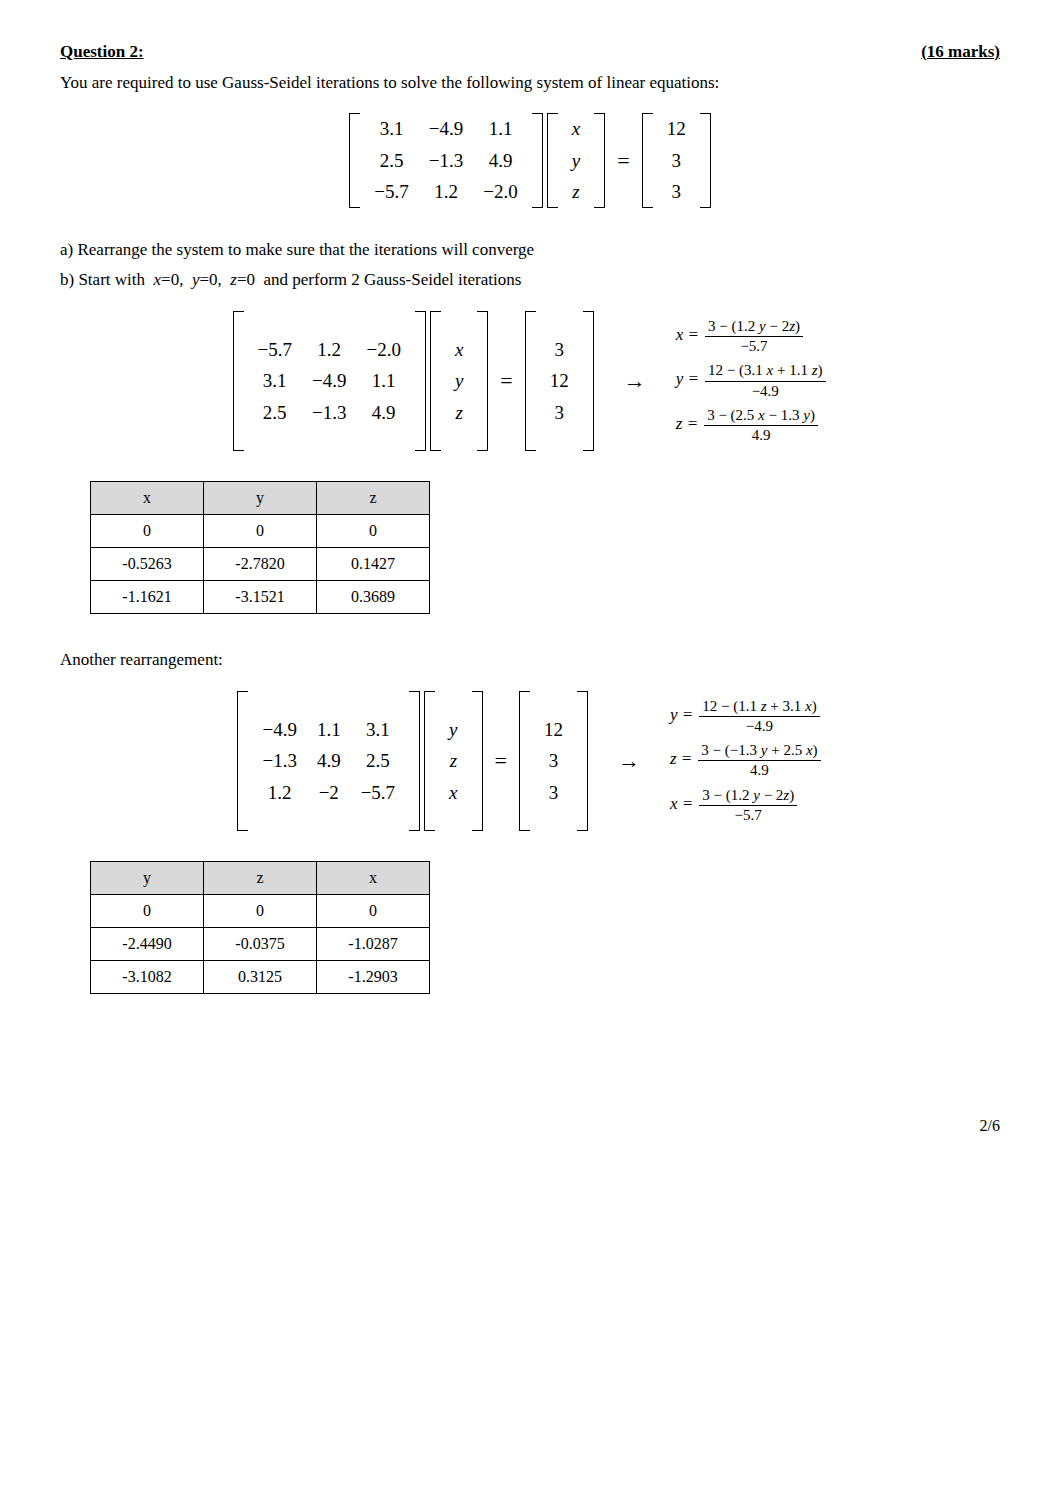Question 2: (16 marks)
You are required to use Gauss-Seidel iterations to solve the following system of linear equations:
| 3.1 | −4.9 | 1.1 |
| 2.5 | −1.3 | 4.9 |
| −5.7 | 1.2 | −2.0 |
| x |
| y |
| z |
=
| 12 |
| 3 |
| 3 |
a) Rearrange the system to make sure that the iterations will converge
b) Start with x=0, y=0, z=0 and perform 2 Gauss-Seidel iterations
| −5.7 | 1.2 | −2.0 |
| 3.1 | −4.9 | 1.1 |
| 2.5 | −1.3 | 4.9 |
| x |
| y |
| z |
=
| 3 |
| 12 |
| 3 |
→
x = 3 − (1.2 y − 2z) −5.7
y = 12 − (3.1 x + 1.1 z) −4.9
z = 3 − (2.5 x − 1.3 y) 4.9
| x | y | z |
| --- | --- | --- |
| 0 | 0 | 0 |
| -0.5263 | -2.7820 | 0.1427 |
| -1.1621 | -3.1521 | 0.3689 |
Another rearrangement:
| −4.9 | 1.1 | 3.1 |
| −1.3 | 4.9 | 2.5 |
| 1.2 | −2 | −5.7 |
| y |
| z |
| x |
=
| 12 |
| 3 |
| 3 |
→
y = 12 − (1.1 z + 3.1 x) −4.9
z = 3 − (−1.3 y + 2.5 x) 4.9
x = 3 − (1.2 y − 2z) −5.7
| y | z | x |
| --- | --- | --- |
| 0 | 0 | 0 |
| -2.4490 | -0.0375 | -1.0287 |
| -3.1082 | 0.3125 | -1.2903 |
2/6